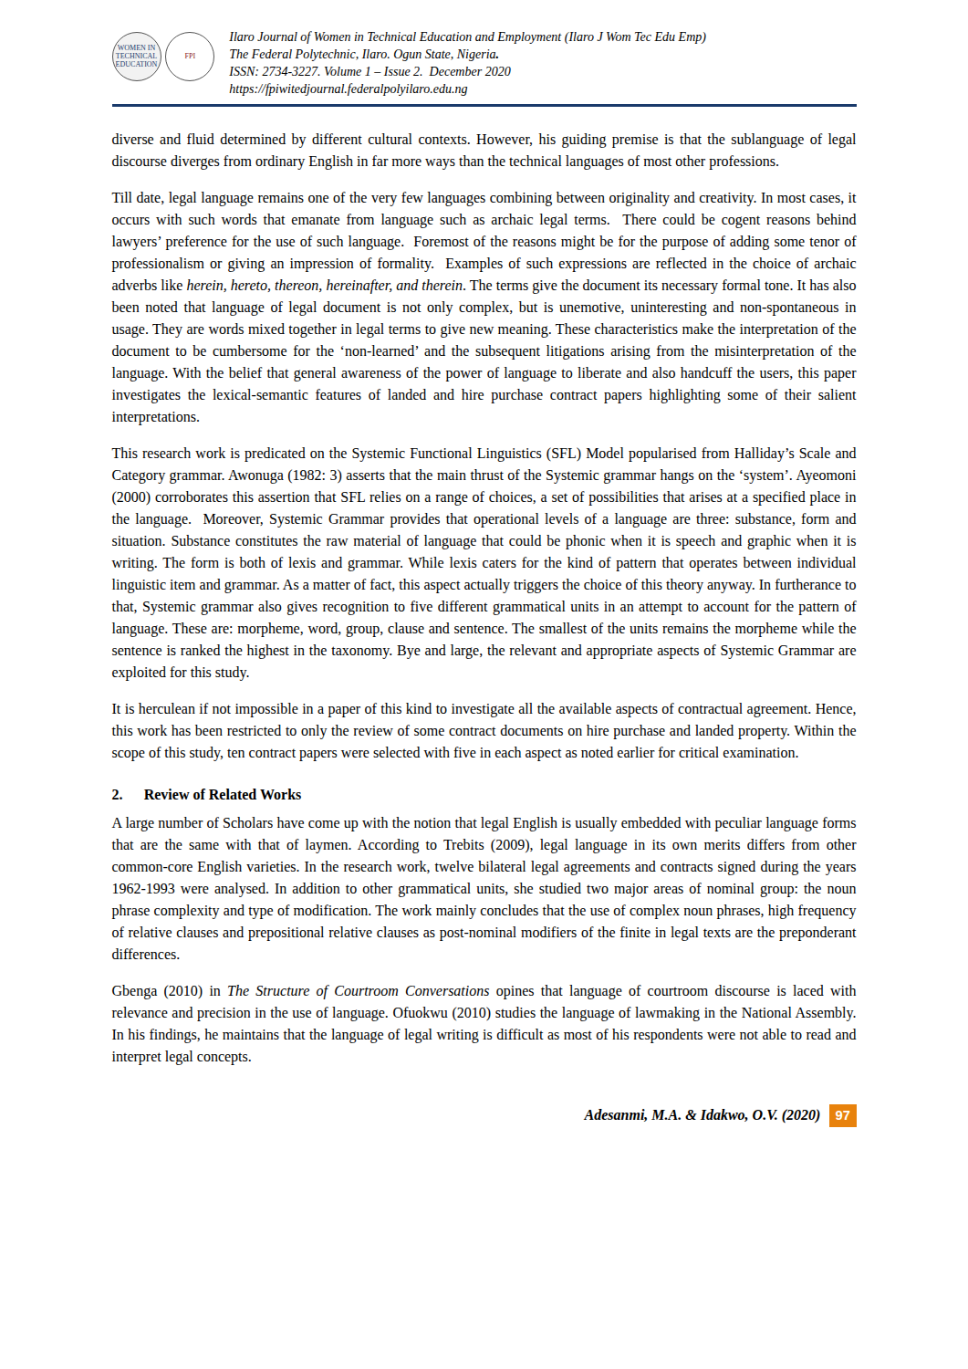WOMEN IN TECHNICAL EDUCATION
FPI
Ilaro Journal of Women in Technical Education and Employment (Ilaro J Wom Tec Edu Emp)
The Federal Polytechnic, Ilaro. Ogun State, Nigeria.
ISSN: 2734-3227. Volume 1 – Issue 2. December 2020
https://fpiwitedjournal.federalpolyilaro.edu.ng
diverse and fluid determined by different cultural contexts. However, his guiding premise is that the sublanguage of legal discourse diverges from ordinary English in far more ways than the technical languages of most other professions.
Till date, legal language remains one of the very few languages combining between originality and creativity. In most cases, it occurs with such words that emanate from language such as archaic legal terms. There could be cogent reasons behind lawyers’ preference for the use of such language. Foremost of the reasons might be for the purpose of adding some tenor of professionalism or giving an impression of formality. Examples of such expressions are reflected in the choice of archaic adverbs like herein, hereto, thereon, hereinafter, and therein. The terms give the document its necessary formal tone. It has also been noted that language of legal document is not only complex, but is unemotive, uninteresting and non-spontaneous in usage. They are words mixed together in legal terms to give new meaning. These characteristics make the interpretation of the document to be cumbersome for the ‘non-learned’ and the subsequent litigations arising from the misinterpretation of the language. With the belief that general awareness of the power of language to liberate and also handcuff the users, this paper investigates the lexical-semantic features of landed and hire purchase contract papers highlighting some of their salient interpretations.
This research work is predicated on the Systemic Functional Linguistics (SFL) Model popularised from Halliday’s Scale and Category grammar. Awonuga (1982: 3) asserts that the main thrust of the Systemic grammar hangs on the ‘system’. Ayeomoni (2000) corroborates this assertion that SFL relies on a range of choices, a set of possibilities that arises at a specified place in the language. Moreover, Systemic Grammar provides that operational levels of a language are three: substance, form and situation. Substance constitutes the raw material of language that could be phonic when it is speech and graphic when it is writing. The form is both of lexis and grammar. While lexis caters for the kind of pattern that operates between individual linguistic item and grammar. As a matter of fact, this aspect actually triggers the choice of this theory anyway. In furtherance to that, Systemic grammar also gives recognition to five different grammatical units in an attempt to account for the pattern of language. These are: morpheme, word, group, clause and sentence. The smallest of the units remains the morpheme while the sentence is ranked the highest in the taxonomy. Bye and large, the relevant and appropriate aspects of Systemic Grammar are exploited for this study.
It is herculean if not impossible in a paper of this kind to investigate all the available aspects of contractual agreement. Hence, this work has been restricted to only the review of some contract documents on hire purchase and landed property. Within the scope of this study, ten contract papers were selected with five in each aspect as noted earlier for critical examination.
2. Review of Related Works
A large number of Scholars have come up with the notion that legal English is usually embedded with peculiar language forms that are the same with that of laymen. According to Trebits (2009), legal language in its own merits differs from other common-core English varieties. In the research work, twelve bilateral legal agreements and contracts signed during the years 1962-1993 were analysed. In addition to other grammatical units, she studied two major areas of nominal group: the noun phrase complexity and type of modification. The work mainly concludes that the use of complex noun phrases, high frequency of relative clauses and prepositional relative clauses as post-nominal modifiers of the finite in legal texts are the preponderant differences.
Gbenga (2010) in The Structure of Courtroom Conversations opines that language of courtroom discourse is laced with relevance and precision in the use of language. Ofuokwu (2010) studies the language of lawmaking in the National Assembly. In his findings, he maintains that the language of legal writing is difficult as most of his respondents were not able to read and interpret legal concepts.
Adesanmi, M.A. & Idakwo, O.V. (2020) 97